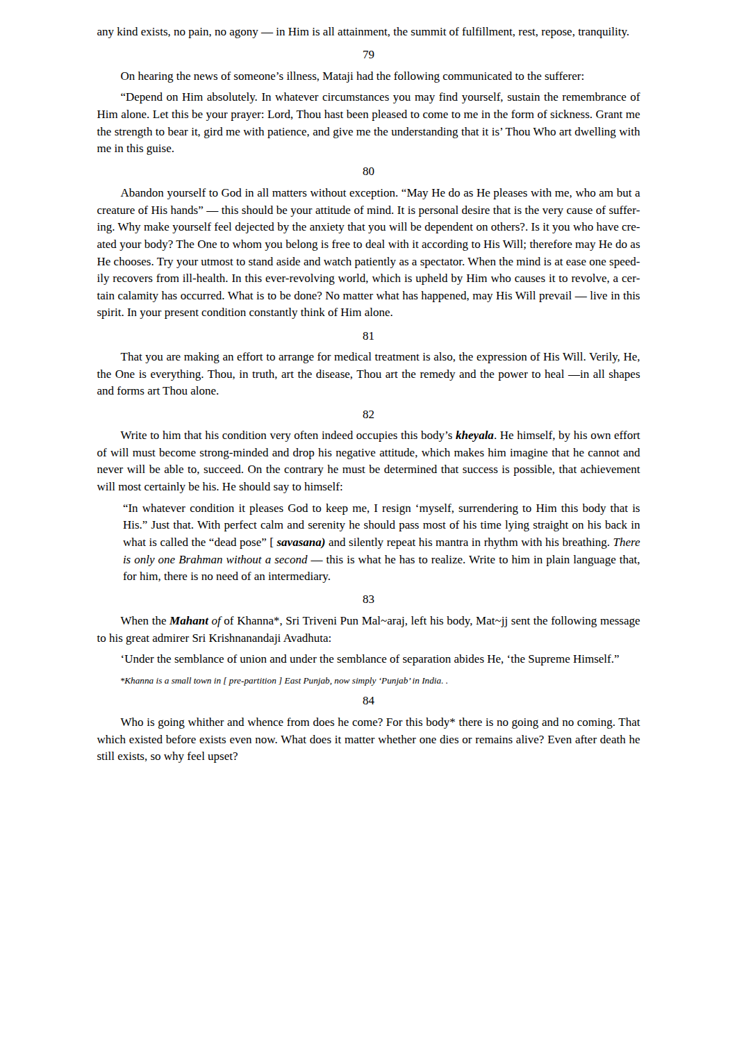any kind exists, no pain, no agony — in Him is all attainment, the summit of fulfillment, rest, repose, tranquility.
79
On hearing the news of someone’s illness, Mataji had the following communicated to the sufferer:
“Depend on Him absolutely. In whatever circumstances you may find yourself, sustain the remembrance of Him alone. Let this be your prayer: Lord, Thou hast been pleased to come to me in the form of sickness. Grant me the strength to bear it, gird me with patience, and give me the understanding that it is’ Thou Who art dwelling with me in this guise.
80
Abandon yourself to God in all matters without exception. “May He do as He pleases with me, who am but a creature of His hands” — this should be your attitude of mind. It is personal desire that is the very cause of suffering. Why make yourself feel dejected by the anxiety that you will be dependent on others?. Is it you who have created your body? The One to whom you belong is free to deal with it according to His Will; therefore may He do as He chooses. Try your utmost to stand aside and watch patiently as a spectator. When the mind is at ease one speedily recovers from ill-health. In this ever-revolving world, which is upheld by Him who causes it to revolve, a certain calamity has occurred. What is to be done? No matter what has happened, may His Will prevail — live in this spirit. In your present condition constantly think of Him alone.
81
That you are making an effort to arrange for medical treatment is also, the expression of His Will. Verily, He, the One is everything. Thou, in truth, art the disease, Thou art the remedy and the power to heal —in all shapes and forms art Thou alone.
82
Write to him that his condition very often indeed occupies this body’s kheyala. He himself, by his own effort of will must become strong-minded and drop his negative attitude, which makes him imagine that he cannot and never will be able to, succeed. On the contrary he must be determined that success is possible, that achievement will most certainly be his. He should say to himself:
“In whatever condition it pleases God to keep me, I resign ‘myself, surrendering to Him this body that is His.” Just that. With perfect calm and serenity he should pass most of his time lying straight on his back in what is called the “dead pose” [ savasana) and silently repeat his mantra in rhythm with his breathing. There is only one Brahman without a second — this is what he has to realize. Write to him in plain language that, for him, there is no need of an intermediary.
83
When the Mahant of of Khanna*, Sri Triveni Pun Mal~araj, left his body, Mat~jj sent the following message to his great admirer Sri Krishnanandaji Avadhuta:
‘Under the semblance of union and under the semblance of separation abides He, ‘the Supreme Himself.”
*Khanna is a small town in [ pre-partition ] East Punjab, now simply ‘Punjab’ in India. .
84
Who is going whither and whence from does he come? For this body* there is no going and no coming. That which existed before exists even now. What does it matter whether one dies or remains alive? Even after death he still exists, so why feel upset?